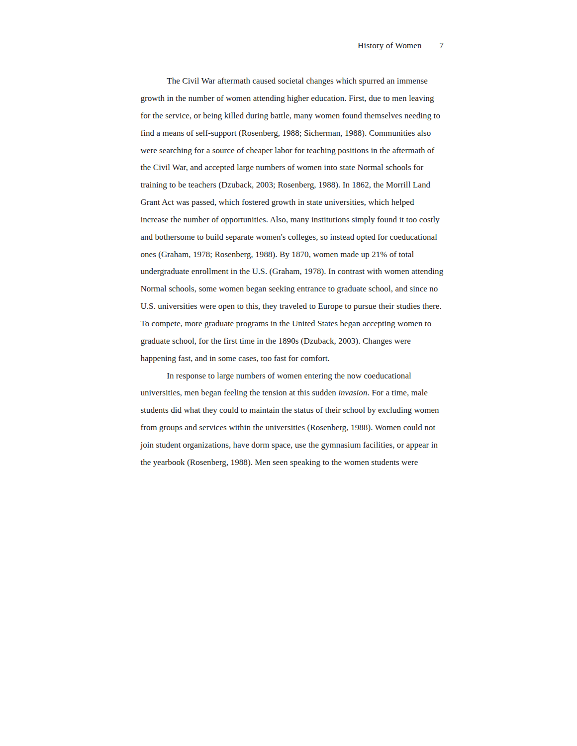History of Women7
The Civil War aftermath caused societal changes which spurred an immense growth in the number of women attending higher education. First, due to men leaving for the service, or being killed during battle, many women found themselves needing to find a means of self-support (Rosenberg, 1988; Sicherman, 1988). Communities also were searching for a source of cheaper labor for teaching positions in the aftermath of the Civil War, and accepted large numbers of women into state Normal schools for training to be teachers (Dzuback, 2003; Rosenberg, 1988). In 1862, the Morrill Land Grant Act was passed, which fostered growth in state universities, which helped increase the number of opportunities. Also, many institutions simply found it too costly and bothersome to build separate women's colleges, so instead opted for coeducational ones (Graham, 1978; Rosenberg, 1988). By 1870, women made up 21% of total undergraduate enrollment in the U.S. (Graham, 1978). In contrast with women attending Normal schools, some women began seeking entrance to graduate school, and since no U.S. universities were open to this, they traveled to Europe to pursue their studies there. To compete, more graduate programs in the United States began accepting women to graduate school, for the first time in the 1890s (Dzuback, 2003). Changes were happening fast, and in some cases, too fast for comfort.
In response to large numbers of women entering the now coeducational universities, men began feeling the tension at this sudden invasion. For a time, male students did what they could to maintain the status of their school by excluding women from groups and services within the universities (Rosenberg, 1988). Women could not join student organizations, have dorm space, use the gymnasium facilities, or appear in the yearbook (Rosenberg, 1988). Men seen speaking to the women students were